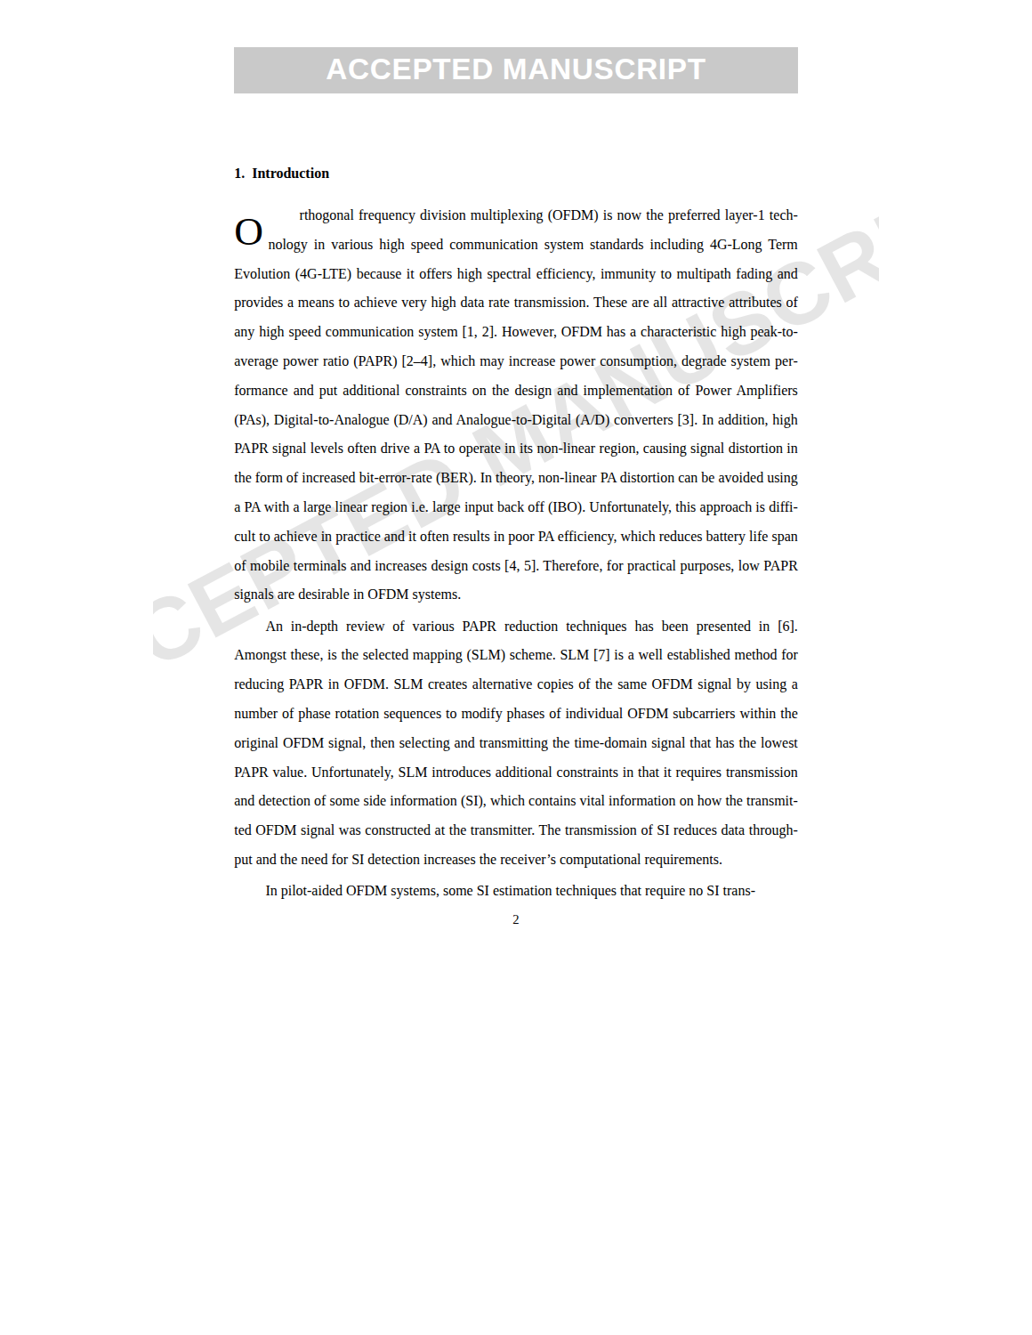ACCEPTED MANUSCRIPT
ACCEPTED MANUSCRIPT
1. Introduction
Orthogonal frequency division multiplexing (OFDM) is now the preferred layer-1 technology in various high speed communication system standards including 4G-Long Term Evolution (4G-LTE) because it offers high spectral efficiency, immunity to multipath fading and provides a means to achieve very high data rate transmission. These are all attractive attributes of any high speed communication system [1, 2]. However, OFDM has a characteristic high peak-to-average power ratio (PAPR) [2–4], which may increase power consumption, degrade system performance and put additional constraints on the design and implementation of Power Amplifiers (PAs), Digital-to-Analogue (D/A) and Analogue-to-Digital (A/D) converters [3]. In addition, high PAPR signal levels often drive a PA to operate in its non-linear region, causing signal distortion in the form of increased bit-error-rate (BER). In theory, non-linear PA distortion can be avoided using a PA with a large linear region i.e. large input back off (IBO). Unfortunately, this approach is difficult to achieve in practice and it often results in poor PA efficiency, which reduces battery life span of mobile terminals and increases design costs [4, 5]. Therefore, for practical purposes, low PAPR signals are desirable in OFDM systems.
An in-depth review of various PAPR reduction techniques has been presented in [6]. Amongst these, is the selected mapping (SLM) scheme. SLM [7] is a well established method for reducing PAPR in OFDM. SLM creates alternative copies of the same OFDM signal by using a number of phase rotation sequences to modify phases of individual OFDM subcarriers within the original OFDM signal, then selecting and transmitting the time-domain signal that has the lowest PAPR value. Unfortunately, SLM introduces additional constraints in that it requires transmission and detection of some side information (SI), which contains vital information on how the transmitted OFDM signal was constructed at the transmitter. The transmission of SI reduces data throughput and the need for SI detection increases the receiver’s computational requirements.
In pilot-aided OFDM systems, some SI estimation techniques that require no SI trans-
2